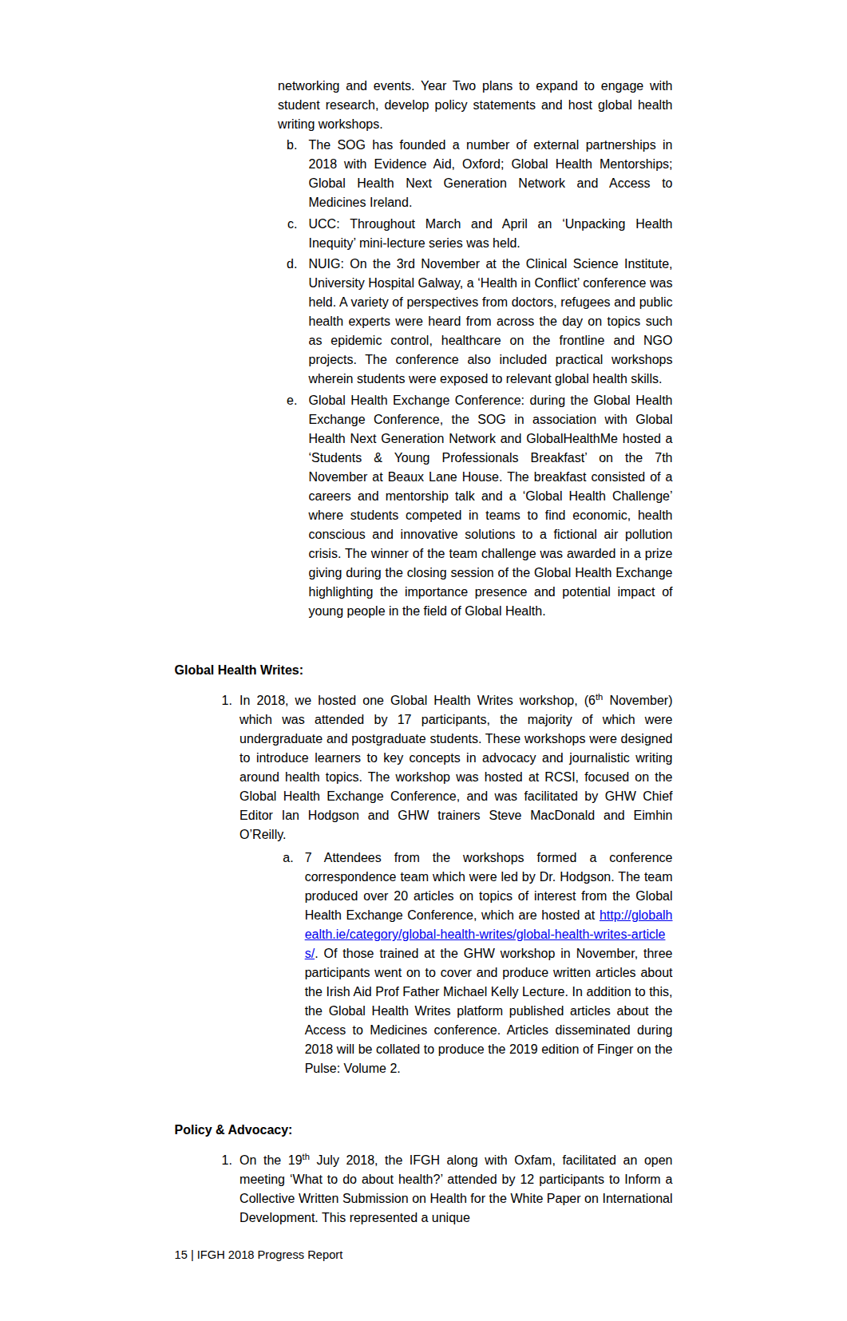networking and events. Year Two plans to expand to engage with student research, develop policy statements and host global health writing workshops.
The SOG has founded a number of external partnerships in 2018 with Evidence Aid, Oxford; Global Health Mentorships; Global Health Next Generation Network and Access to Medicines Ireland.
UCC: Throughout March and April an ‘Unpacking Health Inequity’ mini-lecture series was held.
NUIG: On the 3rd November at the Clinical Science Institute, University Hospital Galway, a ‘Health in Conflict’ conference was held. A variety of perspectives from doctors, refugees and public health experts were heard from across the day on topics such as epidemic control, healthcare on the frontline and NGO projects. The conference also included practical workshops wherein students were exposed to relevant global health skills.
Global Health Exchange Conference: during the Global Health Exchange Conference, the SOG in association with Global Health Next Generation Network and GlobalHealthMe hosted a ‘Students & Young Professionals Breakfast’ on the 7th November at Beaux Lane House. The breakfast consisted of a careers and mentorship talk and a ‘Global Health Challenge’ where students competed in teams to find economic, health conscious and innovative solutions to a fictional air pollution crisis. The winner of the team challenge was awarded in a prize giving during the closing session of the Global Health Exchange highlighting the importance presence and potential impact of young people in the field of Global Health.
Global Health Writes:
In 2018, we hosted one Global Health Writes workshop, (6th November) which was attended by 17 participants, the majority of which were undergraduate and postgraduate students. These workshops were designed to introduce learners to key concepts in advocacy and journalistic writing around health topics. The workshop was hosted at RCSI, focused on the Global Health Exchange Conference, and was facilitated by GHW Chief Editor Ian Hodgson and GHW trainers Steve MacDonald and Eimhin O’Reilly.
7 Attendees from the workshops formed a conference correspondence team which were led by Dr. Hodgson. The team produced over 20 articles on topics of interest from the Global Health Exchange Conference, which are hosted at http://globalhealth.ie/category/global-health-writes/global-health-writes-articles/. Of those trained at the GHW workshop in November, three participants went on to cover and produce written articles about the Irish Aid Prof Father Michael Kelly Lecture. In addition to this, the Global Health Writes platform published articles about the Access to Medicines conference. Articles disseminated during 2018 will be collated to produce the 2019 edition of Finger on the Pulse: Volume 2.
Policy & Advocacy:
On the 19th July 2018, the IFGH along with Oxfam, facilitated an open meeting ‘What to do about health?’ attended by 12 participants to Inform a Collective Written Submission on Health for the White Paper on International Development. This represented a unique
15 | IFGH 2018 Progress Report